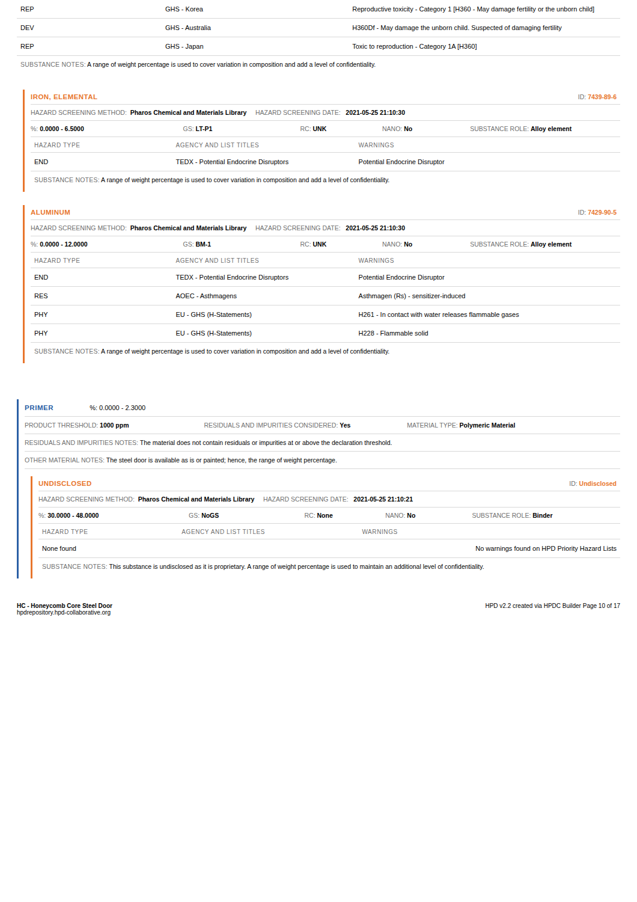| REP | GHS - Korea | Reproductive toxicity - Category 1 [H360 - May damage fertility or the unborn child] |
| DEV | GHS - Australia | H360Df - May damage the unborn child. Suspected of damaging fertility |
| REP | GHS - Japan | Toxic to reproduction - Category 1A [H360] |
SUBSTANCE NOTES: A range of weight percentage is used to cover variation in composition and add a level of confidentiality.
IRON, ELEMENTAL ID: 7439-89-6
HAZARD SCREENING METHOD: Pharos Chemical and Materials Library HAZARD SCREENING DATE: 2021-05-25 21:10:30
%: 0.0000 - 6.5000
GS: LT-P1
RC: UNK
NANO: No
SUBSTANCE ROLE: Alloy element
| HAZARD TYPE | AGENCY AND LIST TITLES | WARNINGS |
| END | TEDX - Potential Endocrine Disruptors | Potential Endocrine Disruptor |
SUBSTANCE NOTES: A range of weight percentage is used to cover variation in composition and add a level of confidentiality.
ALUMINUM ID: 7429-90-5
HAZARD SCREENING METHOD: Pharos Chemical and Materials Library HAZARD SCREENING DATE: 2021-05-25 21:10:30
%: 0.0000 - 12.0000
GS: BM-1
RC: UNK
NANO: No
SUBSTANCE ROLE: Alloy element
| HAZARD TYPE | AGENCY AND LIST TITLES | WARNINGS |
| END | TEDX - Potential Endocrine Disruptors | Potential Endocrine Disruptor |
| RES | AOEC - Asthmagens | Asthmagen (Rs) - sensitizer-induced |
| PHY | EU - GHS (H-Statements) | H261 - In contact with water releases flammable gases |
| PHY | EU - GHS (H-Statements) | H228 - Flammable solid |
SUBSTANCE NOTES: A range of weight percentage is used to cover variation in composition and add a level of confidentiality.
PRIMER %: 0.0000 - 2.3000
PRODUCT THRESHOLD: 1000 ppm RESIDUALS AND IMPURITIES CONSIDERED: Yes MATERIAL TYPE: Polymeric Material
RESIDUALS AND IMPURITIES NOTES: The material does not contain residuals or impurities at or above the declaration threshold.
OTHER MATERIAL NOTES: The steel door is available as is or painted; hence, the range of weight percentage.
UNDISCLOSED ID: Undisclosed
HAZARD SCREENING METHOD: Pharos Chemical and Materials Library HAZARD SCREENING DATE: 2021-05-25 21:10:21
%: 30.0000 - 48.0000
GS: NoGS
RC: None
NANO: No
SUBSTANCE ROLE: Binder
| HAZARD TYPE | AGENCY AND LIST TITLES | WARNINGS |
| None found | | No warnings found on HPD Priority Hazard Lists |
SUBSTANCE NOTES: This substance is undisclosed as it is proprietary. A range of weight percentage is used to maintain an additional level of confidentiality.
HC - Honeycomb Core Steel Door
hpdrepository.hpd-collaborative.org
HPD v2.2 created via HPDC Builder Page 10 of 17